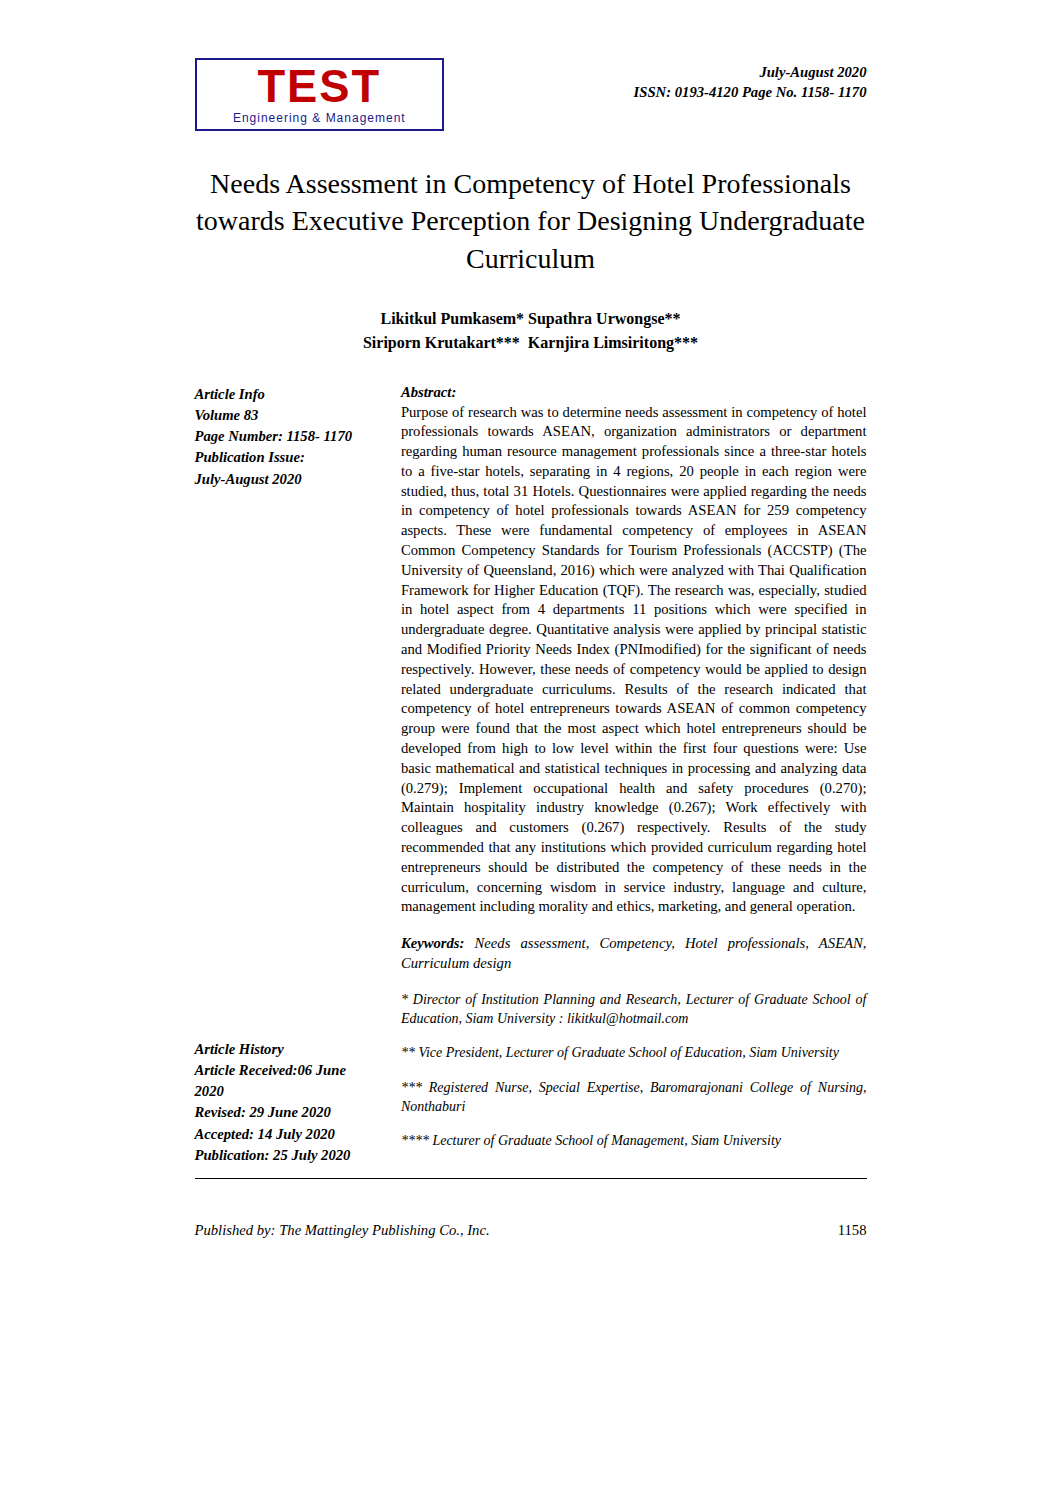TEST
Engineering & Management
July-August 2020
ISSN: 0193-4120 Page No. 1158- 1170
Needs Assessment in Competency of Hotel Professionals towards Executive Perception for Designing Undergraduate Curriculum
Likitkul Pumkasem* Supathra Urwongse**
Siriporn Krutakart*** Karnjira Limsiritong***
Article Info
Volume 83
Page Number: 1158- 1170
Publication Issue:
July-August 2020
Article History
Article Received:06 June 2020
Revised: 29 June 2020
Accepted: 14 July 2020
Publication: 25 July 2020
Abstract:
Purpose of research was to determine needs assessment in competency of hotel professionals towards ASEAN, organization administrators or department regarding human resource management professionals since a three-star hotels to a five-star hotels, separating in 4 regions, 20 people in each region were studied, thus, total 31 Hotels. Questionnaires were applied regarding the needs in competency of hotel professionals towards ASEAN for 259 competency aspects. These were fundamental competency of employees in ASEAN Common Competency Standards for Tourism Professionals (ACCSTP) (The University of Queensland, 2016) which were analyzed with Thai Qualification Framework for Higher Education (TQF). The research was, especially, studied in hotel aspect from 4 departments 11 positions which were specified in undergraduate degree. Quantitative analysis were applied by principal statistic and Modified Priority Needs Index (PNImodified) for the significant of needs respectively. However, these needs of competency would be applied to design related undergraduate curriculums. Results of the research indicated that competency of hotel entrepreneurs towards ASEAN of common competency group were found that the most aspect which hotel entrepreneurs should be developed from high to low level within the first four questions were: Use basic mathematical and statistical techniques in processing and analyzing data (0.279); Implement occupational health and safety procedures (0.270); Maintain hospitality industry knowledge (0.267); Work effectively with colleagues and customers (0.267) respectively. Results of the study recommended that any institutions which provided curriculum regarding hotel entrepreneurs should be distributed the competency of these needs in the curriculum, concerning wisdom in service industry, language and culture, management including morality and ethics, marketing, and general operation.
Keywords: Needs assessment, Competency, Hotel professionals, ASEAN, Curriculum design
* Director of Institution Planning and Research, Lecturer of Graduate School of Education, Siam University : likitkul@hotmail.com
** Vice President, Lecturer of Graduate School of Education, Siam University
*** Registered Nurse, Special Expertise, Baromarajonani College of Nursing, Nonthaburi
**** Lecturer of Graduate School of Management, Siam University
Published by: The Mattingley Publishing Co., Inc.
1158